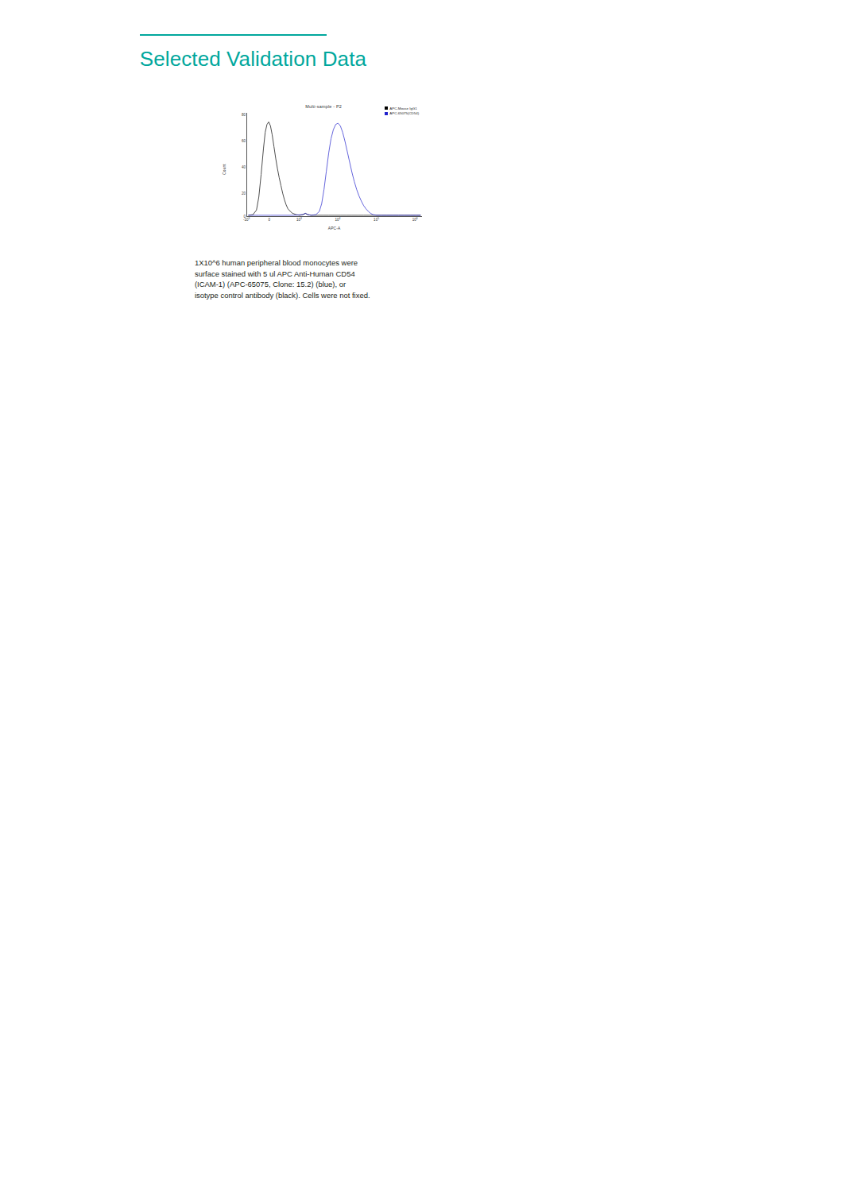Selected Validation Data
Multi-sample - P2
Count
80 60 40 20 0
APC-Mouse IgG1
APC-65075(CD54)
-103 0 103 104 105 106
APC-A
1X10^6 human peripheral blood monocytes were surface stained with 5 ul APC Anti-Human CD54 (ICAM-1) (APC-65075, Clone: 15.2) (blue), or isotype control antibody (black). Cells were not fixed.